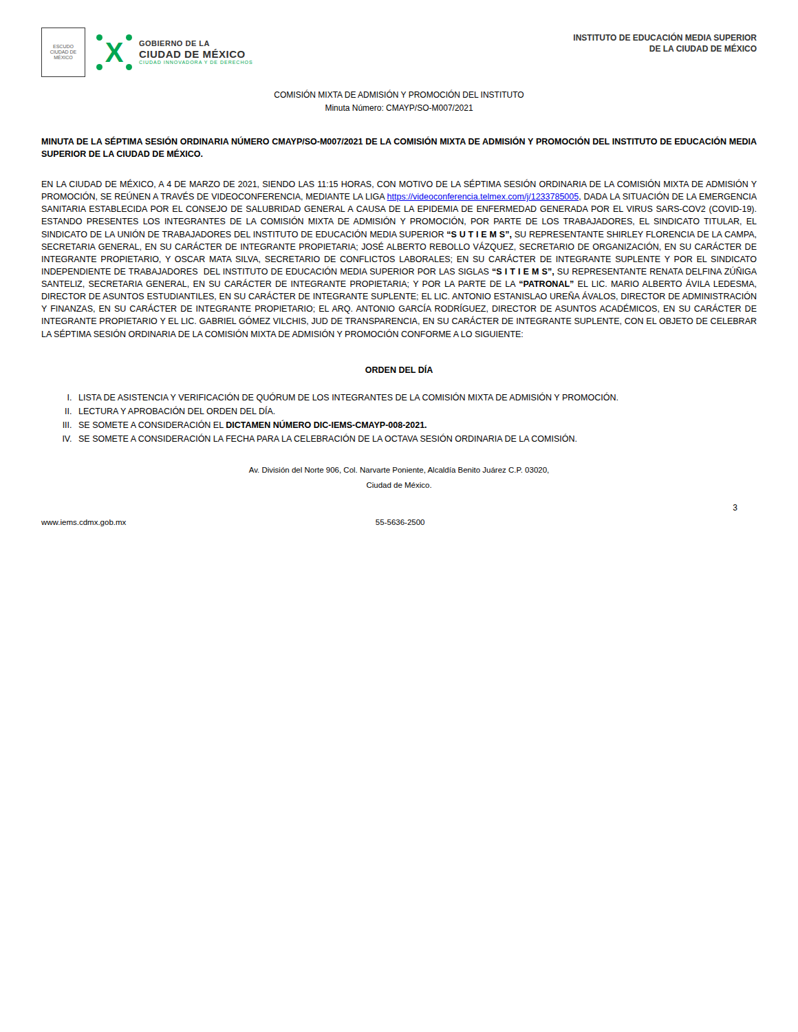ESCUDO
CIUDAD DE
MÉXICO
X
GOBIERNO DE LA
CIUDAD DE MÉXICO
CIUDAD INNOVADORA Y DE DERECHOS
INSTITUTO DE EDUCACIÓN MEDIA SUPERIOR
DE LA CIUDAD DE MÉXICO
COMISIÓN MIXTA DE ADMISIÓN Y PROMOCIÓN DEL INSTITUTO
Minuta Número: CMAYP/SO-M007/2021
MINUTA DE LA SÉPTIMA SESIÓN ORDINARIA NÚMERO CMAYP/SO-M007/2021 DE LA COMISIÓN MIXTA DE ADMISIÓN Y PROMOCIÓN DEL INSTITUTO DE EDUCACIÓN MEDIA SUPERIOR DE LA CIUDAD DE MÉXICO.
3
EN LA CIUDAD DE MÉXICO, A 4 DE MARZO DE 2021, SIENDO LAS 11:15 HORAS, CON MOTIVO DE LA SÉPTIMA SESIÓN ORDINARIA DE LA COMISIÓN MIXTA DE ADMISIÓN Y PROMOCIÓN, SE REÚNEN A TRAVÉS DE VIDEOCONFERENCIA, MEDIANTE LA LIGA https://videoconferencia.telmex.com/j/1233785005, DADA LA SITUACIÓN DE LA EMERGENCIA SANITARIA ESTABLECIDA POR EL CONSEJO DE SALUBRIDAD GENERAL A CAUSA DE LA EPIDEMIA DE ENFERMEDAD GENERADA POR EL VIRUS SARS-COV2 (COVID-19). ESTANDO PRESENTES LOS INTEGRANTES DE LA COMISIÓN MIXTA DE ADMISIÓN Y PROMOCIÓN, POR PARTE DE LOS TRABAJADORES, EL SINDICATO TITULAR, EL SINDICATO DE LA UNIÓN DE TRABAJADORES DEL INSTITUTO DE EDUCACIÓN MEDIA SUPERIOR “S U T I E M S”, SU REPRESENTANTE SHIRLEY FLORENCIA DE LA CAMPA, SECRETARIA GENERAL, EN SU CARÁCTER DE INTEGRANTE PROPIETARIA; JOSÉ ALBERTO REBOLLO VÁZQUEZ, SECRETARIO DE ORGANIZACIÓN, EN SU CARÁCTER DE INTEGRANTE PROPIETARIO, Y OSCAR MATA SILVA, SECRETARIO DE CONFLICTOS LABORALES; EN SU CARÁCTER DE INTEGRANTE SUPLENTE Y POR EL SINDICATO INDEPENDIENTE DE TRABAJADORES DEL INSTITUTO DE EDUCACIÓN MEDIA SUPERIOR POR LAS SIGLAS “S I T I E M S”, SU REPRESENTANTE RENATA DELFINA ZÚÑIGA SANTELIZ, SECRETARIA GENERAL, EN SU CARÁCTER DE INTEGRANTE PROPIETARIA; Y POR LA PARTE DE LA “PATRONAL” EL LIC. MARIO ALBERTO ÁVILA LEDESMA, DIRECTOR DE ASUNTOS ESTUDIANTILES, EN SU CARÁCTER DE INTEGRANTE SUPLENTE; EL LIC. ANTONIO ESTANISLAO UREÑA ÁVALOS, DIRECTOR DE ADMINISTRACIÓN Y FINANZAS, EN SU CARÁCTER DE INTEGRANTE PROPIETARIO; EL ARQ. ANTONIO GARCÍA RODRÍGUEZ, DIRECTOR DE ASUNTOS ACADÉMICOS, EN SU CARÁCTER DE INTEGRANTE PROPIETARIO Y EL LIC. GABRIEL GÓMEZ VILCHIS, JUD DE TRANSPARENCIA, EN SU CARÁCTER DE INTEGRANTE SUPLENTE, CON EL OBJETO DE CELEBRAR LA SÉPTIMA SESIÓN ORDINARIA DE LA COMISIÓN MIXTA DE ADMISIÓN Y PROMOCIÓN CONFORME A LO SIGUIENTE:
ORDEN DEL DÍA
LISTA DE ASISTENCIA Y VERIFICACIÓN DE QUÓRUM DE LOS INTEGRANTES DE LA COMISIÓN MIXTA DE ADMISIÓN Y PROMOCIÓN.
LECTURA Y APROBACIÓN DEL ORDEN DEL DÍA.
SE SOMETE A CONSIDERACIÓN EL DICTAMEN NÚMERO DIC-IEMS-CMAYP-008-2021.
SE SOMETE A CONSIDERACIÓN LA FECHA PARA LA CELEBRACIÓN DE LA OCTAVA SESIÓN ORDINARIA DE LA COMISIÓN.
Av. División del Norte 906, Col. Narvarte Poniente, Alcaldía Benito Juárez C.P. 03020,
Ciudad de México.
www.iems.cdmx.gob.mx
55-5636-2500